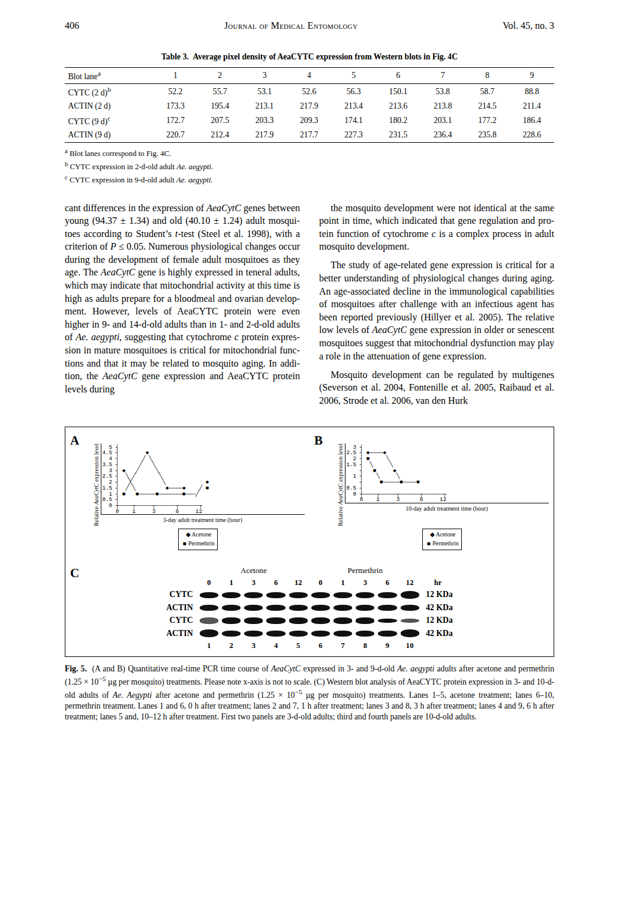406 Journal of Medical Entomology Vol. 45, no. 3
Table 3. Average pixel density of AeaCYTC expression from Western blots in Fig. 4C
| Blot lane a | 1 | 2 | 3 | 4 | 5 | 6 | 7 | 8 | 9 |
| --- | --- | --- | --- | --- | --- | --- | --- | --- | --- |
| CYTC (2 d) b | 52.2 | 55.7 | 53.1 | 52.6 | 56.3 | 150.1 | 53.8 | 58.7 | 88.8 |
| ACTIN (2 d) | 173.3 | 195.4 | 213.1 | 217.9 | 213.4 | 213.6 | 213.8 | 214.5 | 211.4 |
| CYTC (9 d) c | 172.7 | 207.5 | 203.3 | 209.3 | 174.1 | 180.2 | 203.1 | 177.2 | 186.4 |
| ACTIN (9 d) | 220.7 | 212.4 | 217.9 | 217.7 | 227.3 | 231.5 | 236.4 | 235.8 | 228.6 |
a Blot lanes correspond to Fig. 4C.
b CYTC expression in 2-d-old adult Ae. aegypti.
c CYTC expression in 9-d-old adult Ae. aegypti.
cant differences in the expression of AeaCytC genes between young (94.37 ± 1.34) and old (40.10 ± 1.24) adult mosquitoes according to Student’s t-test (Steel et al. 1998), with a criterion of P ≤ 0.05. Numerous physiological changes occur during the development of female adult mosquitoes as they age. The AeaCytC gene is highly expressed in teneral adults, which may indicate that mitochondrial activity at this time is high as adults prepare for a bloodmeal and ovarian development. However, levels of AeaCYTC protein were even higher in 9- and 14-d-old adults than in 1- and 2-d-old adults of Ae. aegypti, suggesting that cytochrome c protein expression in mature mosquitoes is critical for mitochondrial functions and that it may be related to mosquito aging. In addition, the AeaCytC gene expression and AeaCYTC protein levels during
the mosquito development were not identical at the same point in time, which indicated that gene regulation and protein function of cytochrome c is a complex process in adult mosquito development.
The study of age-related gene expression is critical for a better understanding of physiological changes during aging. An age-associated decline in the immunological capabilities of mosquitoes after challenge with an infectious agent has been reported previously (Hillyer et al. 2005). The relative low levels of AeaCytC gene expression in older or senescent mosquitoes suggest that mitochondrial dysfunction may play a role in the attenuation of gene expression.
Mosquito development can be regulated by multigenes (Severson et al. 2004, Fontenille et al. 2005, Raibaud et al. 2006, Strode et al. 2006, van den Hurk
A
Relative AeaCytC expression level
5 ┤ 4.5 ┤ ◆ 4 ┤ ╱ ╲ 3.5 ┤ ╱ ╲ 3 ┤ ◆ ╱ ╲ 2.5 ┤ ╲ ╱ ╲ 2 ┤ ╳ ╲ ◆ 1.5 ┤ ╱ ╲ ◆────◆ ╱ ■ 1 ┤ ■ ■─────■───────■───╱ 0.5 ┤ 0 ┼────┬─────┬──────┬──────┬ 0 1 3 6 12
3-day adult treatment time (hour)
◆Acetone
■Permethrin
B
Relative AeaCytC expression level
3 ┤ 2.5 ┤ ◆────◆ 2 ┤ ■ ╲ 1.5 ┤ ╲ ╲ ┤ ■ ◆ 1 ┤ ╲ ╲ ┤ ■─────■────■ 0.5 ┤ 0 ┼────┬─────┬──────┬──────┬ 0 1 3 6 12
10-day adult treatment time (hour)
◆Acetone
■Permethrin
C
| | Acetone | Permethrin | |
| | 0 | 1 | 3 | 6 | 12 | 0 | 1 | 3 | 6 | 12 | hr |
| CYTC | | | | | | | | | | | 12 KDa |
| ACTIN | | | | | | | | | | | 42 KDa |
| CYTC | | | | | | | | | | | 12 KDa |
| ACTIN | | | | | | | | | | | 42 KDa |
| | 1 | 2 | 3 | 4 | 5 | 6 | 7 | 8 | 9 | 10 | |
Fig. 5. (A and B) Quantitative real-time PCR time course of AeaCytC expressed in 3- and 9-d-old Ae. aegypti adults after acetone and permethrin (1.25 × 10−5 µg per mosquito) treatments. Please note x-axis is not to scale. (C) Western blot analysis of AeaCYTC protein expression in 3- and 10-d-old adults of Ae. Aegypti after acetone and permethrin (1.25 × 10−5 µg per mosquito) treatments. Lanes 1–5, acetone treatment; lanes 6–10, permethrin treatment. Lanes 1 and 6, 0 h after treatment; lanes 2 and 7, 1 h after treatment; lanes 3 and 8, 3 h after treatment; lanes 4 and 9, 6 h after treatment; lanes 5 and, 10–12 h after treatment. First two panels are 3-d-old adults; third and fourth panels are 10-d-old adults.